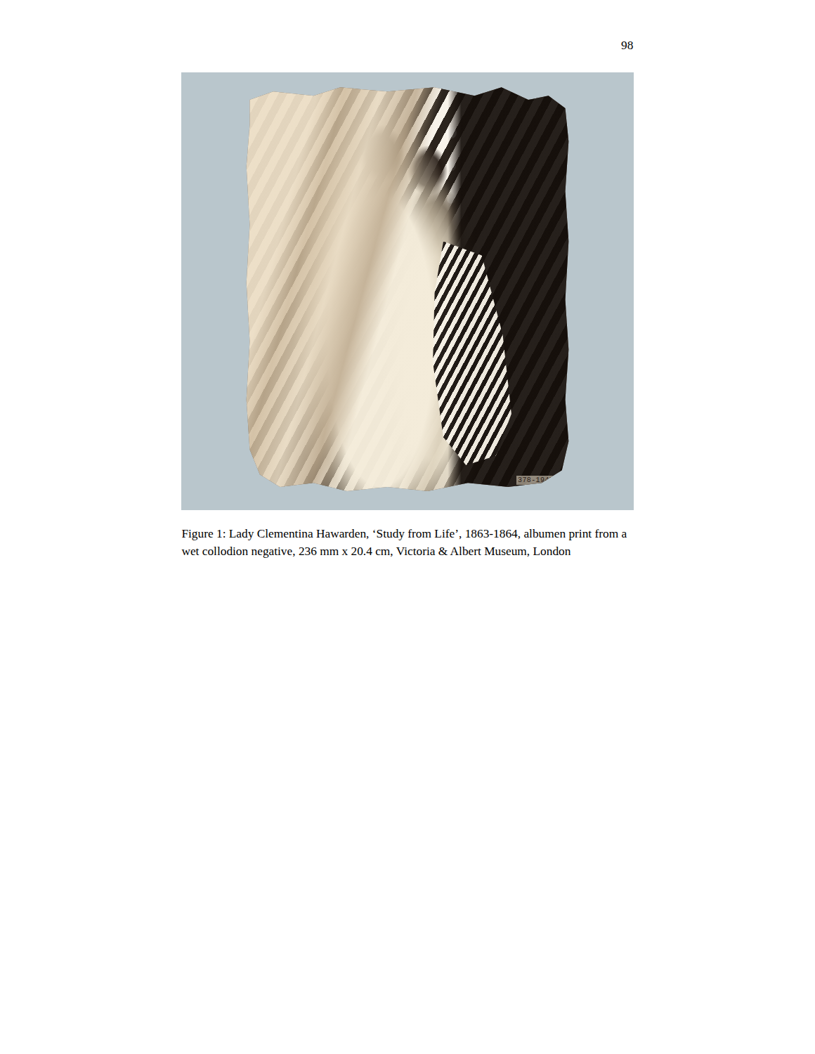98
378-1947
Figure 1: Lady Clementina Hawarden, ‘Study from Life’, 1863-1864, albumen print from a wet collodion negative, 236 mm x 20.4 cm, Victoria & Albert Museum, London